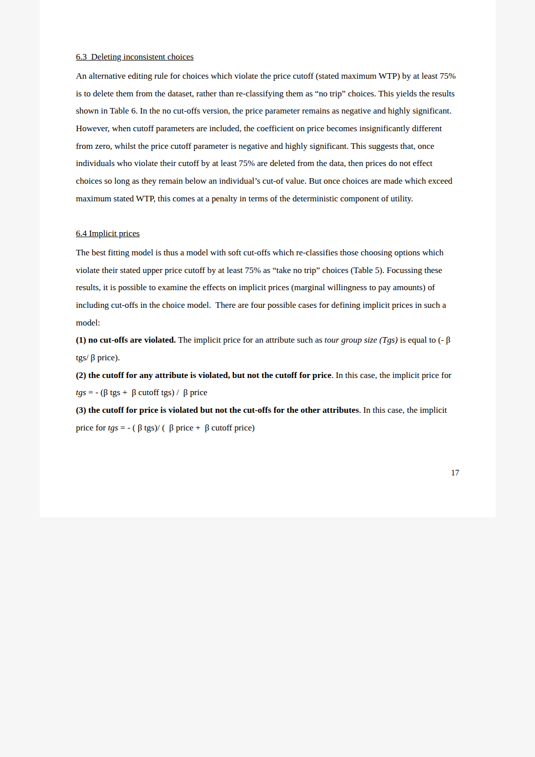6.3 Deleting inconsistent choices
An alternative editing rule for choices which violate the price cutoff (stated maximum WTP) by at least 75% is to delete them from the dataset, rather than re-classifying them as “no trip” choices. This yields the results shown in Table 6. In the no cut-offs version, the price parameter remains as negative and highly significant. However, when cutoff parameters are included, the coefficient on price becomes insignificantly different from zero, whilst the price cutoff parameter is negative and highly significant. This suggests that, once individuals who violate their cutoff by at least 75% are deleted from the data, then prices do not effect choices so long as they remain below an individual’s cut-of value. But once choices are made which exceed maximum stated WTP, this comes at a penalty in terms of the deterministic component of utility.
6.4 Implicit prices
The best fitting model is thus a model with soft cut-offs which re-classifies those choosing options which violate their stated upper price cutoff by at least 75% as “take no trip” choices (Table 5). Focussing these results, it is possible to examine the effects on implicit prices (marginal willingness to pay amounts) of including cut-offs in the choice model. There are four possible cases for defining implicit prices in such a model:
(1) no cut-offs are violated. The implicit price for an attribute such as tour group size (Tgs) is equal to (- β tgs/ β price).
(2) the cutoff for any attribute is violated, but not the cutoff for price. In this case, the implicit price for tgs = - (β tgs + β cutoff tgs) / β price
(3) the cutoff for price is violated but not the cut-offs for the other attributes. In this case, the implicit price for tgs = - ( β tgs)/ ( β price + β cutoff price)
17